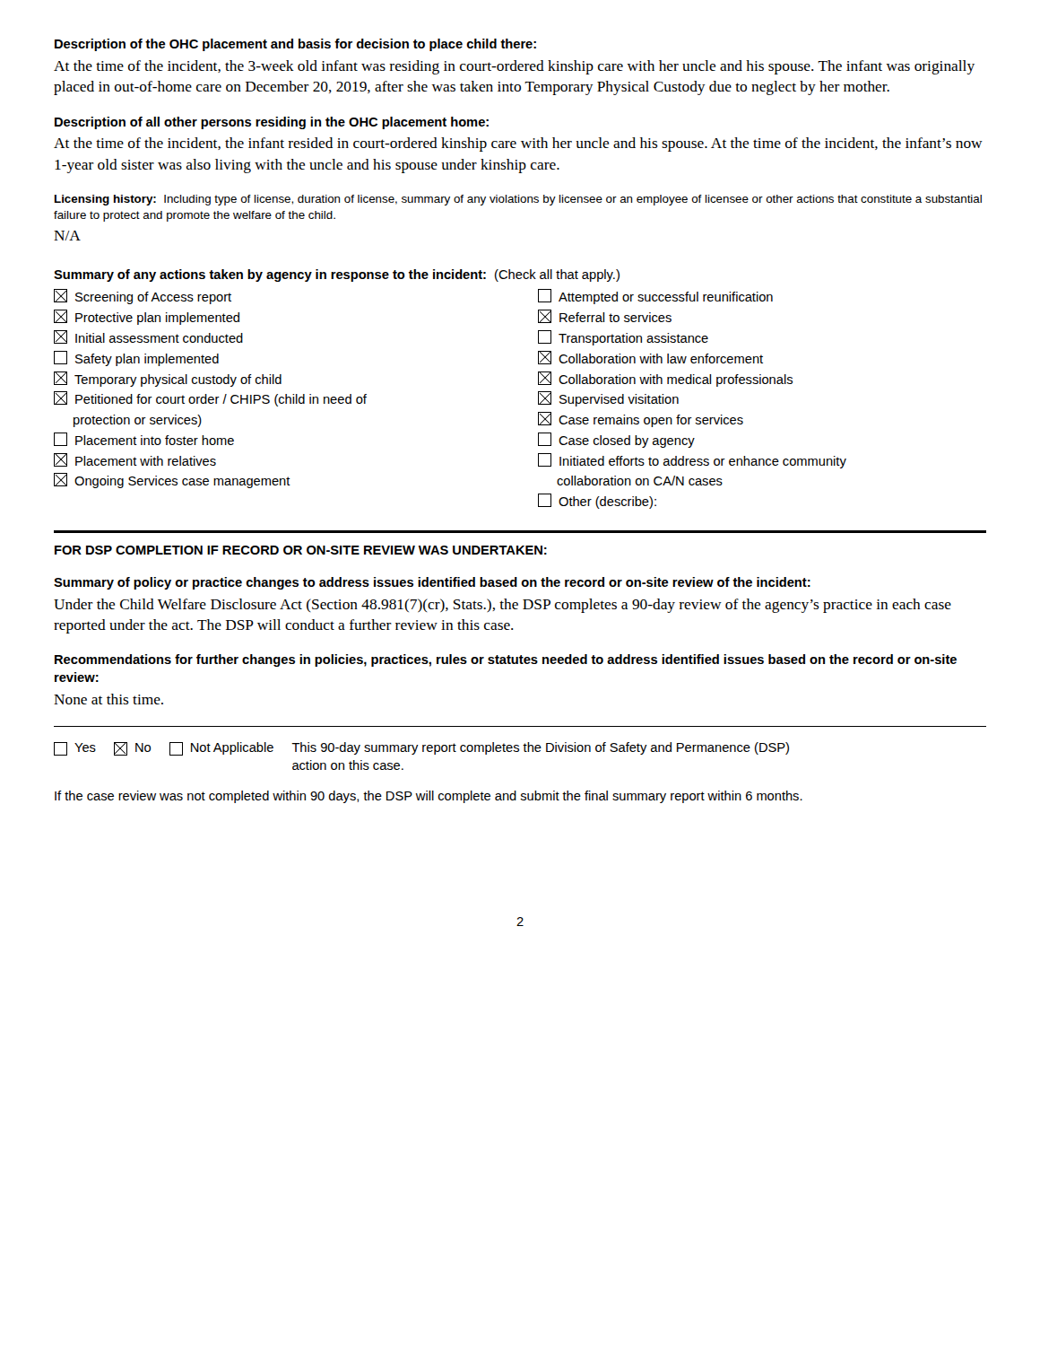Description of the OHC placement and basis for decision to place child there:
At the time of the incident, the 3-week old infant was residing in court-ordered kinship care with her uncle and his spouse. The infant was originally placed in out-of-home care on December 20, 2019, after she was taken into Temporary Physical Custody due to neglect by her mother.
Description of all other persons residing in the OHC placement home:
At the time of the incident, the infant resided in court-ordered kinship care with her uncle and his spouse. At the time of the incident, the infant’s now 1-year old sister was also living with the uncle and his spouse under kinship care.
Licensing history: Including type of license, duration of license, summary of any violations by licensee or an employee of licensee or other actions that constitute a substantial failure to protect and promote the welfare of the child.
N/A
Summary of any actions taken by agency in response to the incident: (Check all that apply.)
Screening of Access report
Protective plan implemented
Initial assessment conducted
Safety plan implemented
Temporary physical custody of child
Petitioned for court order / CHIPS (child in need of
protection or services)
Placement into foster home
Placement with relatives
Ongoing Services case management
Attempted or successful reunification
Referral to services
Transportation assistance
Collaboration with law enforcement
Collaboration with medical professionals
Supervised visitation
Case remains open for services
Case closed by agency
Initiated efforts to address or enhance community
collaboration on CA/N cases
Other (describe):
FOR DSP COMPLETION IF RECORD OR ON-SITE REVIEW WAS UNDERTAKEN:
Summary of policy or practice changes to address issues identified based on the record or on-site review of the incident:
Under the Child Welfare Disclosure Act (Section 48.981(7)(cr), Stats.), the DSP completes a 90-day review of the agency’s practice in each case reported under the act. The DSP will conduct a further review in this case.
Recommendations for further changes in policies, practices, rules or statutes needed to address identified issues based on the record or on-site review:
None at this time.
Yes
No
Not Applicable
This 90-day summary report completes the Division of Safety and Permanence (DSP) action on this case.
If the case review was not completed within 90 days, the DSP will complete and submit the final summary report within 6 months.
2